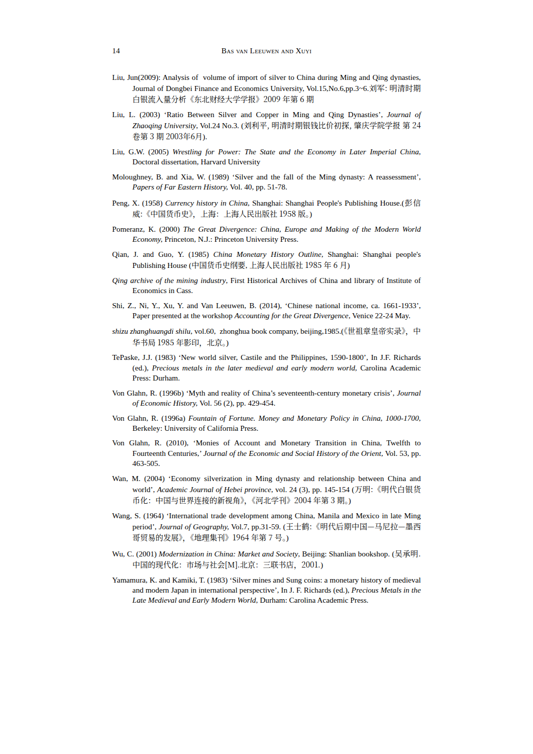14
Bas van Leeuwen and Xuyi
Liu, Jun(2009): Analysis of volume of import of silver to China during Ming and Qing dynasties, Journal of Dongbei Finance and Economics University, Vol.15,No.6,pp.3~6.刘军: 明清时期白银流入量分析《东北财经大学学报》2009 年第 6 期
Liu, L. (2003) ‘Ratio Between Silver and Copper in Ming and Qing Dynasties’, Journal of Zhaoqing University, Vol.24 No.3. (刘利平, 明清时期银钱比价初探, 肇庆学院学报 第 24 卷第 3 期 2003年6月).
Liu, G.W. (2005) Wrestling for Power: The State and the Economy in Later Imperial China, Doctoral dissertation, Harvard University
Moloughney, B. and Xia, W. (1989) ‘Silver and the fall of the Ming dynasty: A reassessment’, Papers of Far Eastern History, Vol. 40, pp. 51-78.
Peng, X. (1958) Currency history in China, Shanghai: Shanghai People's Publishing House.(彭信威:《中国货币史》，上海：上海人民出版社 1958 版。)
Pomeranz, K. (2000) The Great Divergence: China, Europe and Making of the Modern World Economy, Princeton, N.J.: Princeton University Press.
Qian, J. and Guo, Y. (1985) China Monetary History Outline, Shanghai: Shanghai people's Publishing House (中国货币史纲要, 上海人民出版社 1985 年 6 月)
Qing archive of the mining industry, First Historical Archives of China and library of Institute of Economics in Cass.
Shi, Z., Ni, Y., Xu, Y. and Van Leeuwen, B. (2014), ‘Chinese national income, ca. 1661-1933’, Paper presented at the workshop Accounting for the Great Divergence, Venice 22-24 May.
shizu zhanghuangdi shilu, vol.60, zhonghua book company, beijing,1985.(《世祖章皇帝实录》，中华书局 1985 年影印，北京。)
TePaske, J.J. (1983) ‘New world silver, Castile and the Philippines, 1590-1800’, In J.F. Richards (ed.), Precious metals in the later medieval and early modern world, Carolina Academic Press: Durham.
Von Glahn, R. (1996b) ‘Myth and reality of China’s seventeenth-century monetary crisis’, Journal of Economic History, Vol. 56 (2), pp. 429-454.
Von Glahn, R. (1996a) Fountain of Fortune. Money and Monetary Policy in China, 1000-1700, Berkeley: University of California Press.
Von Glahn, R. (2010), ‘Monies of Account and Monetary Transition in China, Twelfth to Fourteenth Centuries,’ Journal of the Economic and Social History of the Orient, Vol. 53, pp. 463-505.
Wan, M. (2004) ‘Economy silverization in Ming dynasty and relationship between China and world’, Academic Journal of Hebei province, vol. 24 (3), pp. 145-154 (万明:《明代白银货币化：中国与世界连接的新视角》，《河北学刊》2004 年第 3 期。)
Wang, S. (1964) ‘International trade development among China, Manila and Mexico in late Ming period’, Journal of Geography, Vol.7, pp.31-59. (王士鹤:《明代后期中国—马尼拉—墨西哥贸易的发展》，《地理集刊》1964 年第 7 号。)
Wu, C. (2001) Modernization in China: Market and Society, Beijing: Shanlian bookshop. (吴承明.中国的现代化：市场与社会[M].北京：三联书店，2001.)
Yamamura, K. and Kamiki, T. (1983) ‘Silver mines and Sung coins: a monetary history of medieval and modern Japan in international perspective’, In J. F. Richards (ed.), Precious Metals in the Late Medieval and Early Modern World, Durham: Carolina Academic Press.